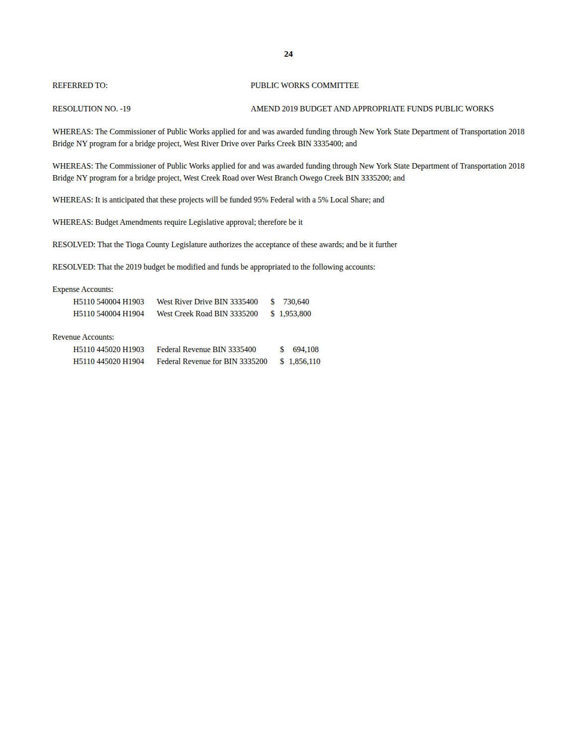24
REFERRED TO:
PUBLIC WORKS COMMITTEE
RESOLUTION NO. -19
AMEND 2019 BUDGET AND APPROPRIATE FUNDS PUBLIC WORKS
WHEREAS: The Commissioner of Public Works applied for and was awarded funding through New York State Department of Transportation 2018 Bridge NY program for a bridge project, West River Drive over Parks Creek BIN 3335400; and
WHEREAS: The Commissioner of Public Works applied for and was awarded funding through New York State Department of Transportation 2018 Bridge NY program for a bridge project, West Creek Road over West Branch Owego Creek BIN 3335200; and
WHEREAS: It is anticipated that these projects will be funded 95% Federal with a 5% Local Share; and
WHEREAS: Budget Amendments require Legislative approval; therefore be it
RESOLVED: That the Tioga County Legislature authorizes the acceptance of these awards; and be it further
RESOLVED: That the 2019 budget be modified and funds be appropriated to the following accounts:
Expense Accounts:
| H5110 540004 H1903 | West River Drive BIN 3335400 | $ 730,640 |
| H5110 540004 H1904 | West Creek Road BIN 3335200 | $ 1,953,800 |
Revenue Accounts:
| H5110 445020 H1903 | Federal Revenue BIN 3335400 | $ 694,108 |
| H5110 445020 H1904 | Federal Revenue for BIN 3335200 | $ 1,856,110 |